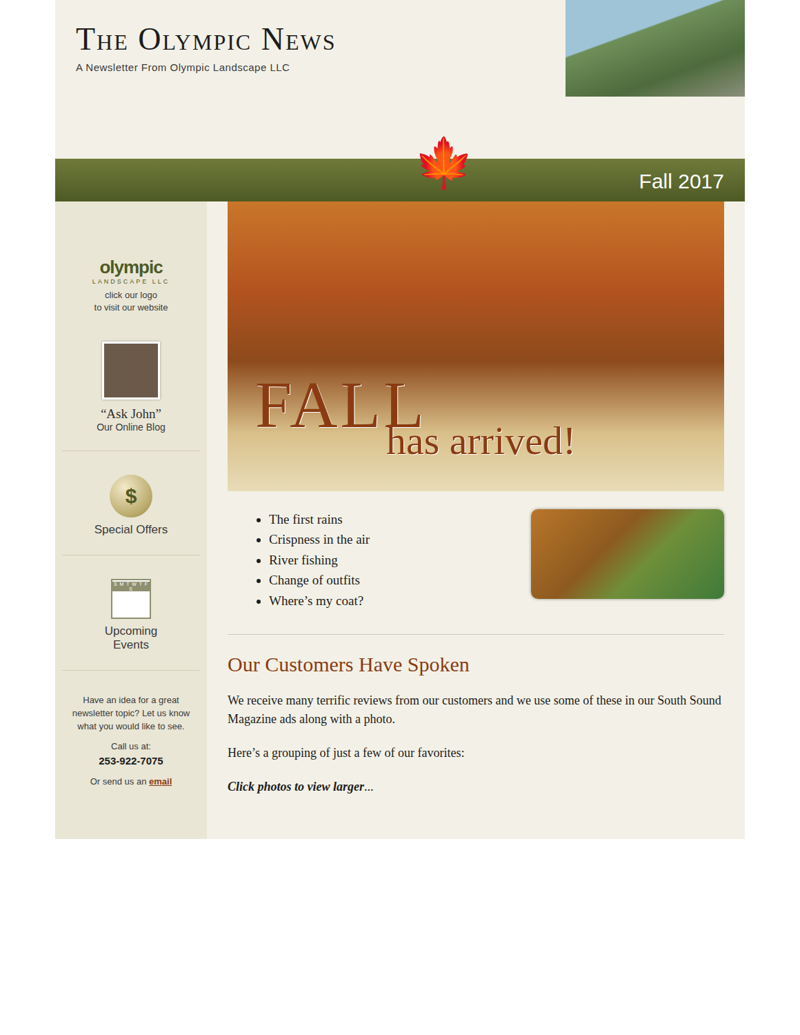The Olympic News
A Newsletter From Olympic Landscape LLC
🍁
Fall 2017
olympic
LANDSCAPE LLC
click our logo
to visit our website
“Ask John”
Our Online Blog
$
Special Offers
S M T W T F S
Upcoming
Events
Have an idea for a great newsletter topic? Let us know what you would like to see.
Call us at:
253-922-7075
Or send us an email
FALL
has arrived!
The first rains
Crispness in the air
River fishing
Change of outfits
Where’s my coat?
Our Customers Have Spoken
We receive many terrific reviews from our customers and we use some of these in our South Sound Magazine ads along with a photo.
Here’s a grouping of just a few of our favorites:
Click photos to view larger...